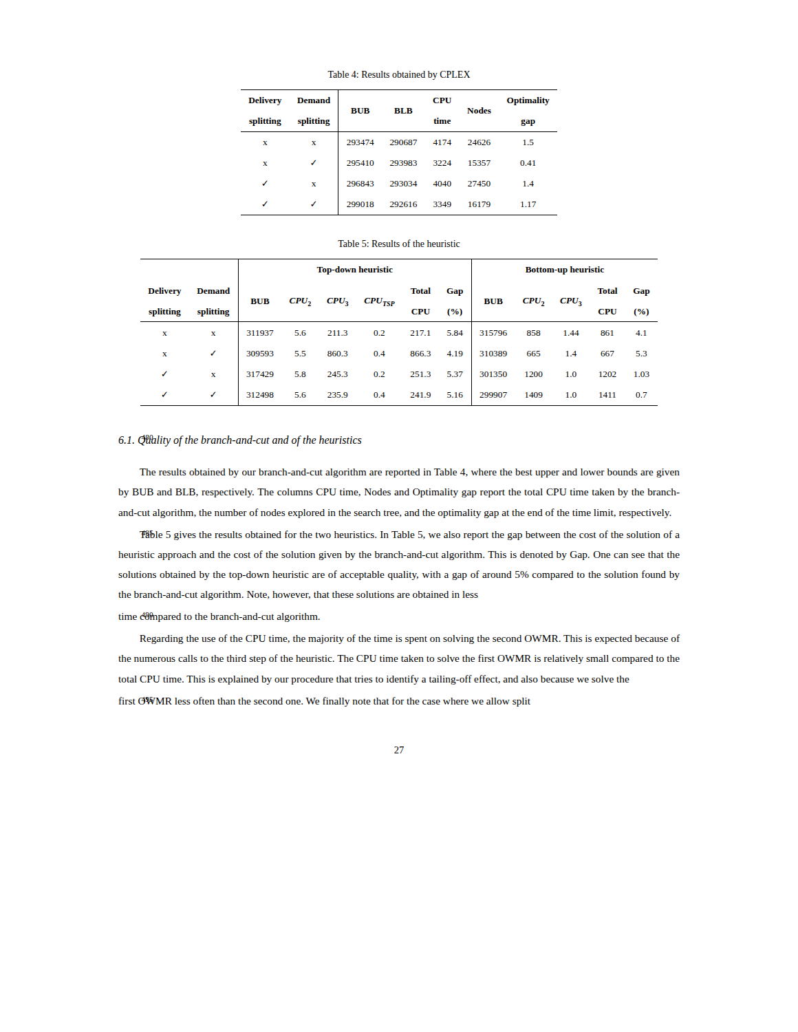Table 4: Results obtained by CPLEX
| Delivery | Demand | BUB | BLB | CPU | Nodes | Optimality |
| --- | --- | --- | --- | --- | --- | --- |
| splitting | splitting | time | gap |
| x | x | 293474 | 290687 | 4174 | 24626 | 1.5 |
| x | ✓ | 295410 | 293983 | 3224 | 15357 | 0.41 |
| ✓ | x | 296843 | 293034 | 4040 | 27450 | 1.4 |
| ✓ | ✓ | 299018 | 292616 | 3349 | 16179 | 1.17 |
Table 5: Results of the heuristic
| | Top-down heuristic | Bottom-up heuristic |
| --- | --- | --- |
| Delivery | Demand | BUB | CPU 2 | CPU 3 | CPU TSP | Total | Gap | BUB | CPU 2 | CPU 3 | Total | Gap |
| splitting | splitting | CPU | (%) | CPU | (%) |
| x | x | 311937 | 5.6 | 211.3 | 0.2 | 217.1 | 5.84 | 315796 | 858 | 1.44 | 861 | 4.1 |
| x | ✓ | 309593 | 5.5 | 860.3 | 0.4 | 866.3 | 4.19 | 310389 | 665 | 1.4 | 667 | 5.3 |
| ✓ | x | 317429 | 5.8 | 245.3 | 0.2 | 251.3 | 5.37 | 301350 | 1200 | 1.0 | 1202 | 1.03 |
| ✓ | ✓ | 312498 | 5.6 | 235.9 | 0.4 | 241.9 | 5.16 | 299907 | 1409 | 1.0 | 1411 | 0.7 |
480
6.1. Quality of the branch-and-cut and of the heuristics
The results obtained by our branch-and-cut algorithm are reported in Table 4, where the best upper and lower bounds are given by BUB and BLB, respectively. The columns CPU time, Nodes and Optimality gap report the total CPU time taken by the branch-and-cut algorithm, the number of nodes explored in the search tree, and the optimality gap at the end of the time limit, respectively.
485
Table 5 gives the results obtained for the two heuristics. In Table 5, we also report the gap between the cost of the solution of a heuristic approach and the cost of the solution given by the branch-and-cut algorithm. This is denoted by Gap. One can see that the solutions obtained by the top-down heuristic are of acceptable quality, with a gap of around 5% compared to the solution found by the branch-and-cut algorithm. Note, however, that these solutions are obtained in less
490
time compared to the branch-and-cut algorithm.
Regarding the use of the CPU time, the majority of the time is spent on solving the second OWMR. This is expected because of the numerous calls to the third step of the heuristic. The CPU time taken to solve the first OWMR is relatively small compared to the total CPU time. This is explained by our procedure that tries to identify a tailing-off effect, and also because we solve the
495
first OWMR less often than the second one. We finally note that for the case where we allow split
27